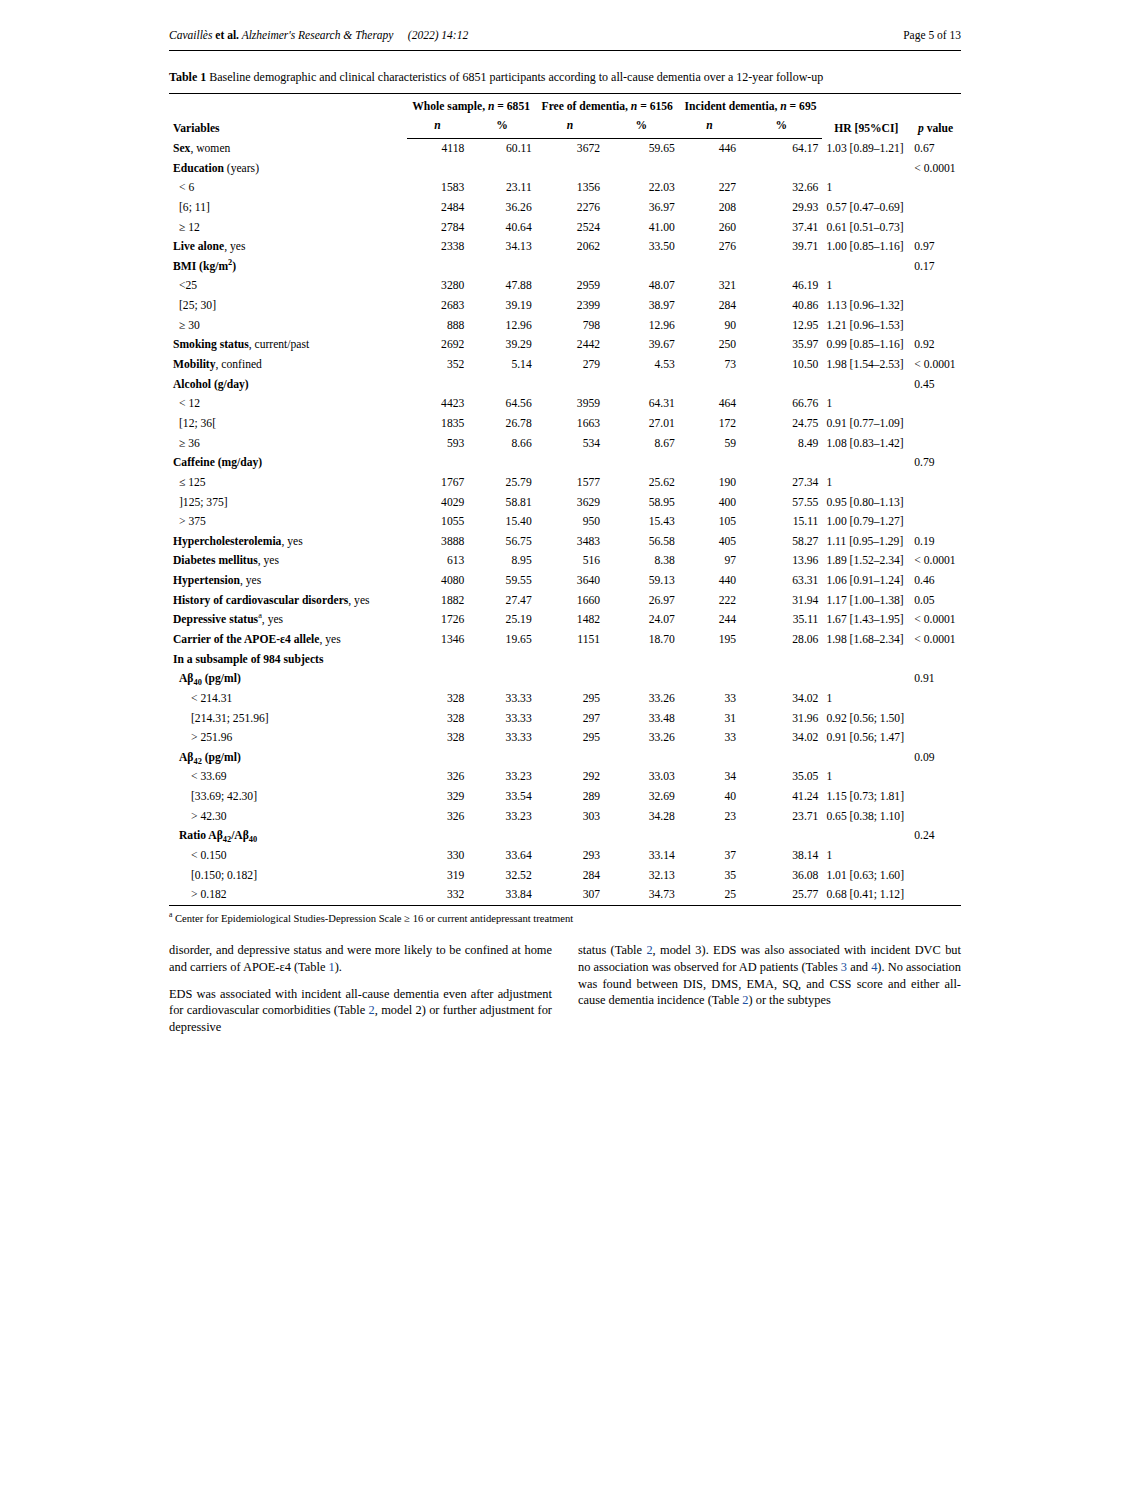Cavaillès et al. Alzheimer's Research & Therapy (2022) 14:12
Page 5 of 13
Table 1 Baseline demographic and clinical characteristics of 6851 participants according to all-cause dementia over a 12-year follow-up
| Variables | Whole sample, n = 6851 | Free of dementia, n = 6156 | Incident dementia, n = 695 | HR [95%CI] | p value |
| --- | --- | --- | --- | --- | --- |
| n | % | n | % | n | % |
| Sex , women | 4118 | 60.11 | 3672 | 59.65 | 446 | 64.17 | 1.03 [0.89–1.21] | 0.67 |
| Education (years) | | | | | | | | < 0.0001 |
| < 6 | 1583 | 23.11 | 1356 | 22.03 | 227 | 32.66 | 1 | |
| [6; 11] | 2484 | 36.26 | 2276 | 36.97 | 208 | 29.93 | 0.57 [0.47–0.69] | |
| ≥ 12 | 2784 | 40.64 | 2524 | 41.00 | 260 | 37.41 | 0.61 [0.51–0.73] | |
| Live alone , yes | 2338 | 34.13 | 2062 | 33.50 | 276 | 39.71 | 1.00 [0.85–1.16] | 0.97 |
| BMI (kg/m 2 ) | | | | | | | | 0.17 |
| <25 | 3280 | 47.88 | 2959 | 48.07 | 321 | 46.19 | 1 | |
| [25; 30] | 2683 | 39.19 | 2399 | 38.97 | 284 | 40.86 | 1.13 [0.96–1.32] | |
| ≥ 30 | 888 | 12.96 | 798 | 12.96 | 90 | 12.95 | 1.21 [0.96–1.53] | |
| Smoking status , current/past | 2692 | 39.29 | 2442 | 39.67 | 250 | 35.97 | 0.99 [0.85–1.16] | 0.92 |
| Mobility , confined | 352 | 5.14 | 279 | 4.53 | 73 | 10.50 | 1.98 [1.54–2.53] | < 0.0001 |
| Alcohol (g/day) | | | | | | | | 0.45 |
| < 12 | 4423 | 64.56 | 3959 | 64.31 | 464 | 66.76 | 1 | |
| [12; 36[ | 1835 | 26.78 | 1663 | 27.01 | 172 | 24.75 | 0.91 [0.77–1.09] | |
| ≥ 36 | 593 | 8.66 | 534 | 8.67 | 59 | 8.49 | 1.08 [0.83–1.42] | |
| Caffeine (mg/day) | | | | | | | | 0.79 |
| ≤ 125 | 1767 | 25.79 | 1577 | 25.62 | 190 | 27.34 | 1 | |
| ]125; 375] | 4029 | 58.81 | 3629 | 58.95 | 400 | 57.55 | 0.95 [0.80–1.13] | |
| > 375 | 1055 | 15.40 | 950 | 15.43 | 105 | 15.11 | 1.00 [0.79–1.27] | |
| Hypercholesterolemia , yes | 3888 | 56.75 | 3483 | 56.58 | 405 | 58.27 | 1.11 [0.95–1.29] | 0.19 |
| Diabetes mellitus , yes | 613 | 8.95 | 516 | 8.38 | 97 | 13.96 | 1.89 [1.52–2.34] | < 0.0001 |
| Hypertension , yes | 4080 | 59.55 | 3640 | 59.13 | 440 | 63.31 | 1.06 [0.91–1.24] | 0.46 |
| History of cardiovascular disorders , yes | 1882 | 27.47 | 1660 | 26.97 | 222 | 31.94 | 1.17 [1.00–1.38] | 0.05 |
| Depressive status a , yes | 1726 | 25.19 | 1482 | 24.07 | 244 | 35.11 | 1.67 [1.43–1.95] | < 0.0001 |
| Carrier of the APOE-ε4 allele , yes | 1346 | 19.65 | 1151 | 18.70 | 195 | 28.06 | 1.98 [1.68–2.34] | < 0.0001 |
| In a subsample of 984 subjects | | | | | | | | |
| Aβ 40 (pg/ml) | | | | | | | | 0.91 |
| < 214.31 | 328 | 33.33 | 295 | 33.26 | 33 | 34.02 | 1 | |
| [214.31; 251.96] | 328 | 33.33 | 297 | 33.48 | 31 | 31.96 | 0.92 [0.56; 1.50] | |
| > 251.96 | 328 | 33.33 | 295 | 33.26 | 33 | 34.02 | 0.91 [0.56; 1.47] | |
| Aβ 42 (pg/ml) | | | | | | | | 0.09 |
| < 33.69 | 326 | 33.23 | 292 | 33.03 | 34 | 35.05 | 1 | |
| [33.69; 42.30] | 329 | 33.54 | 289 | 32.69 | 40 | 41.24 | 1.15 [0.73; 1.81] | |
| > 42.30 | 326 | 33.23 | 303 | 34.28 | 23 | 23.71 | 0.65 [0.38; 1.10] | |
| Ratio Aβ 42 /Aβ 40 | | | | | | | | 0.24 |
| < 0.150 | 330 | 33.64 | 293 | 33.14 | 37 | 38.14 | 1 | |
| [0.150; 0.182] | 319 | 32.52 | 284 | 32.13 | 35 | 36.08 | 1.01 [0.63; 1.60] | |
| > 0.182 | 332 | 33.84 | 307 | 34.73 | 25 | 25.77 | 0.68 [0.41; 1.12] | |
a Center for Epidemiological Studies-Depression Scale ≥ 16 or current antidepressant treatment
disorder, and depressive status and were more likely to be confined at home and carriers of APOE-ε4 (Table 1).
EDS was associated with incident all-cause dementia even after adjustment for cardiovascular comorbidities (Table 2, model 2) or further adjustment for depressive
status (Table 2, model 3). EDS was also associated with incident DVC but no association was observed for AD patients (Tables 3 and 4). No association was found between DIS, DMS, EMA, SQ, and CSS score and either all-cause dementia incidence (Table 2) or the subtypes